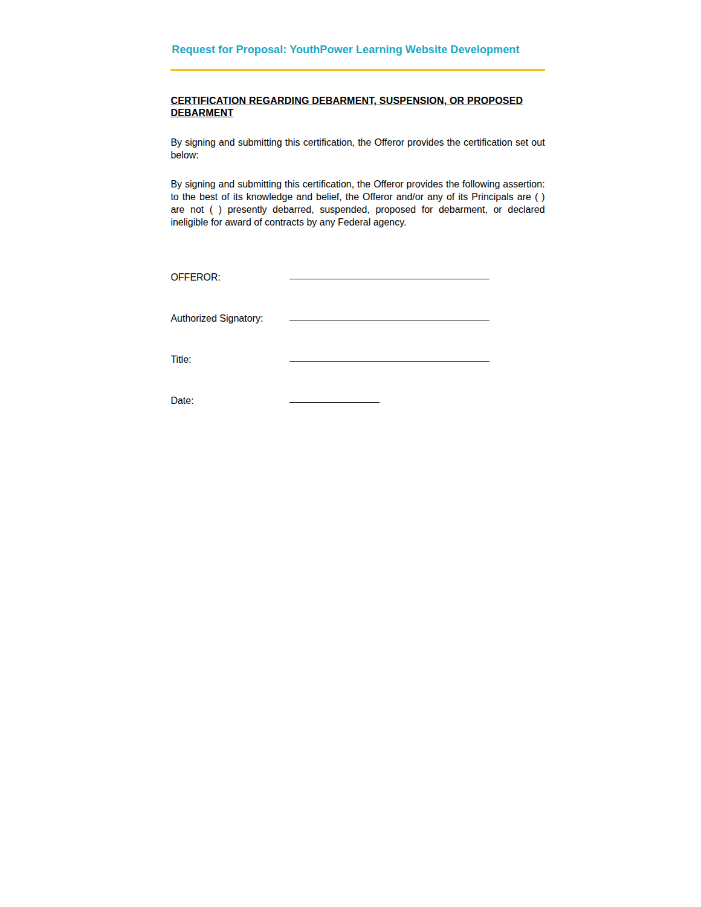Request for Proposal: YouthPower Learning Website Development
CERTIFICATION REGARDING DEBARMENT, SUSPENSION, OR PROPOSED DEBARMENT
By signing and submitting this certification, the Offeror provides the certification set out below:
By signing and submitting this certification, the Offeror provides the following assertion: to the best of its knowledge and belief, the Offeror and/or any of its Principals are ( ) are not ( ) presently debarred, suspended, proposed for debarment, or declared ineligible for award of contracts by any Federal agency.
OFFEROR:
Authorized Signatory:
Title:
Date: